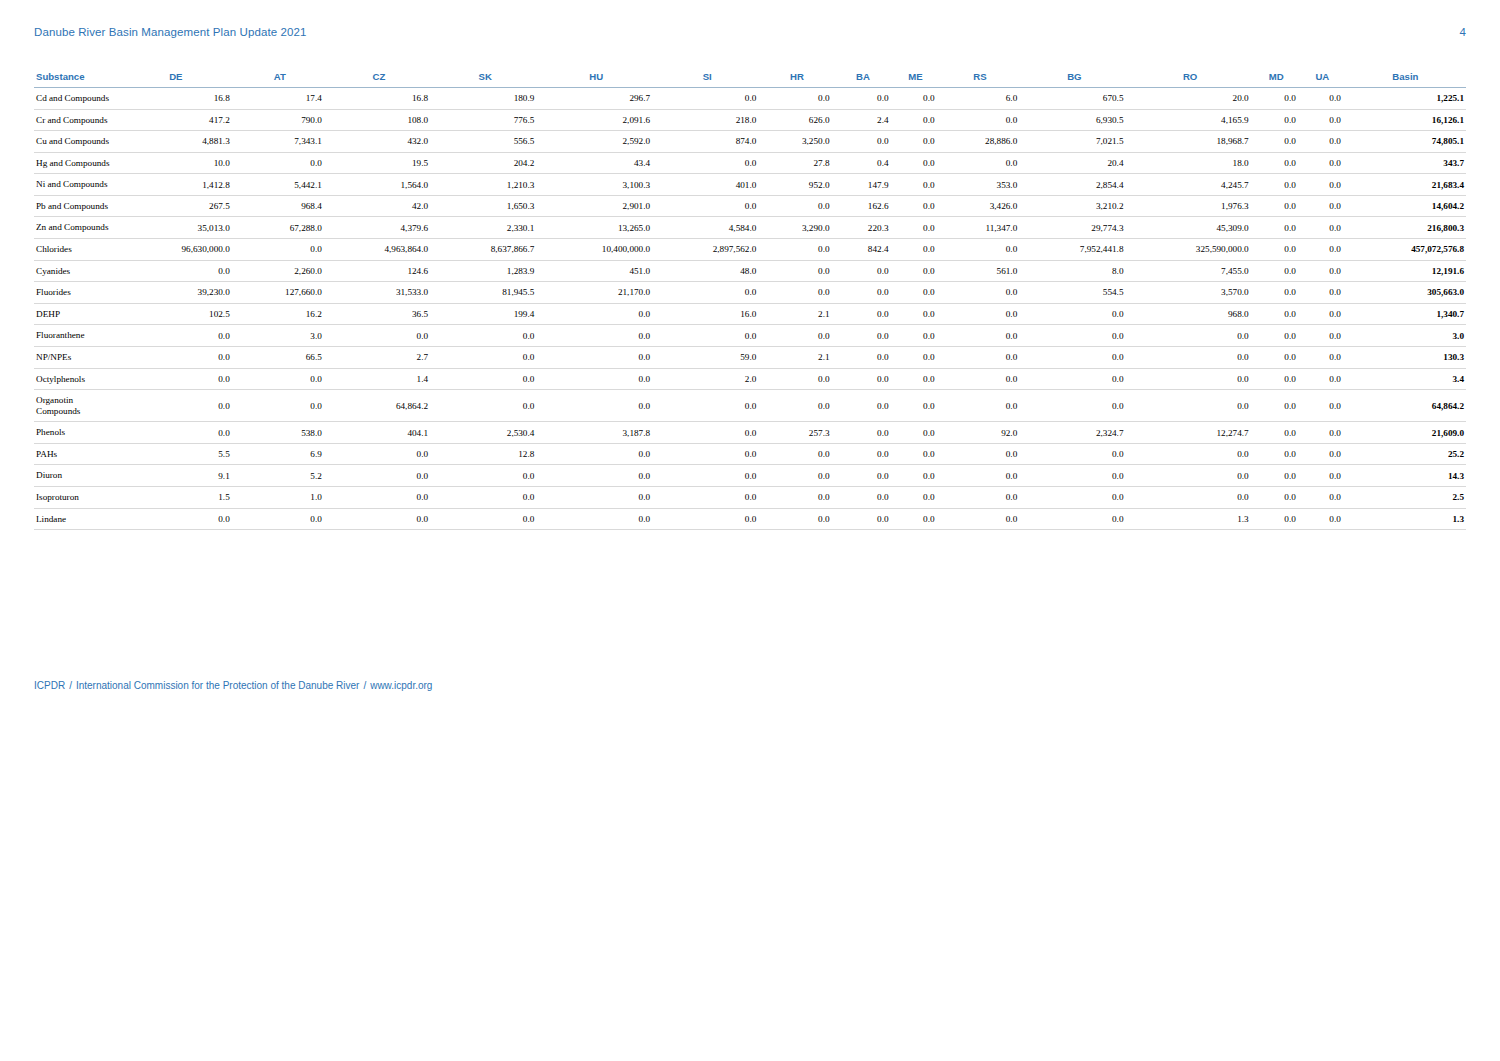Danube River Basin Management Plan Update 2021
4
| Substance | DE | AT | CZ | SK | HU | SI | HR | BA | ME | RS | BG | RO | MD | UA | Basin |
| --- | --- | --- | --- | --- | --- | --- | --- | --- | --- | --- | --- | --- | --- | --- | --- |
| Cd and Compounds | 16.8 | 17.4 | 16.8 | 180.9 | 296.7 | 0.0 | 0.0 | 0.0 | 0.0 | 6.0 | 670.5 | 20.0 | 0.0 | 0.0 | 1,225.1 |
| Cr and Compounds | 417.2 | 790.0 | 108.0 | 776.5 | 2,091.6 | 218.0 | 626.0 | 2.4 | 0.0 | 0.0 | 6,930.5 | 4,165.9 | 0.0 | 0.0 | 16,126.1 |
| Cu and Compounds | 4,881.3 | 7,343.1 | 432.0 | 556.5 | 2,592.0 | 874.0 | 3,250.0 | 0.0 | 0.0 | 28,886.0 | 7,021.5 | 18,968.7 | 0.0 | 0.0 | 74,805.1 |
| Hg and Compounds | 10.0 | 0.0 | 19.5 | 204.2 | 43.4 | 0.0 | 27.8 | 0.4 | 0.0 | 0.0 | 20.4 | 18.0 | 0.0 | 0.0 | 343.7 |
| Ni and Compounds | 1,412.8 | 5,442.1 | 1,564.0 | 1,210.3 | 3,100.3 | 401.0 | 952.0 | 147.9 | 0.0 | 353.0 | 2,854.4 | 4,245.7 | 0.0 | 0.0 | 21,683.4 |
| Pb and Compounds | 267.5 | 968.4 | 42.0 | 1,650.3 | 2,901.0 | 0.0 | 0.0 | 162.6 | 0.0 | 3,426.0 | 3,210.2 | 1,976.3 | 0.0 | 0.0 | 14,604.2 |
| Zn and Compounds | 35,013.0 | 67,288.0 | 4,379.6 | 2,330.1 | 13,265.0 | 4,584.0 | 3,290.0 | 220.3 | 0.0 | 11,347.0 | 29,774.3 | 45,309.0 | 0.0 | 0.0 | 216,800.3 |
| Chlorides | 96,630,000.0 | 0.0 | 4,963,864.0 | 8,637,866.7 | 10,400,000.0 | 2,897,562.0 | 0.0 | 842.4 | 0.0 | 0.0 | 7,952,441.8 | 325,590,000.0 | 0.0 | 0.0 | 457,072,576.8 |
| Cyanides | 0.0 | 2,260.0 | 124.6 | 1,283.9 | 451.0 | 48.0 | 0.0 | 0.0 | 0.0 | 561.0 | 8.0 | 7,455.0 | 0.0 | 0.0 | 12,191.6 |
| Fluorides | 39,230.0 | 127,660.0 | 31,533.0 | 81,945.5 | 21,170.0 | 0.0 | 0.0 | 0.0 | 0.0 | 0.0 | 554.5 | 3,570.0 | 0.0 | 0.0 | 305,663.0 |
| DEHP | 102.5 | 16.2 | 36.5 | 199.4 | 0.0 | 16.0 | 2.1 | 0.0 | 0.0 | 0.0 | 0.0 | 968.0 | 0.0 | 0.0 | 1,340.7 |
| Fluoranthene | 0.0 | 3.0 | 0.0 | 0.0 | 0.0 | 0.0 | 0.0 | 0.0 | 0.0 | 0.0 | 0.0 | 0.0 | 0.0 | 0.0 | 3.0 |
| NP/NPEs | 0.0 | 66.5 | 2.7 | 0.0 | 0.0 | 59.0 | 2.1 | 0.0 | 0.0 | 0.0 | 0.0 | 0.0 | 0.0 | 0.0 | 130.3 |
| Octylphenols | 0.0 | 0.0 | 1.4 | 0.0 | 0.0 | 2.0 | 0.0 | 0.0 | 0.0 | 0.0 | 0.0 | 0.0 | 0.0 | 0.0 | 3.4 |
| Organotin Compounds | 0.0 | 0.0 | 64,864.2 | 0.0 | 0.0 | 0.0 | 0.0 | 0.0 | 0.0 | 0.0 | 0.0 | 0.0 | 0.0 | 0.0 | 64,864.2 |
| Phenols | 0.0 | 538.0 | 404.1 | 2,530.4 | 3,187.8 | 0.0 | 257.3 | 0.0 | 0.0 | 92.0 | 2,324.7 | 12,274.7 | 0.0 | 0.0 | 21,609.0 |
| PAHs | 5.5 | 6.9 | 0.0 | 12.8 | 0.0 | 0.0 | 0.0 | 0.0 | 0.0 | 0.0 | 0.0 | 0.0 | 0.0 | 0.0 | 25.2 |
| Diuron | 9.1 | 5.2 | 0.0 | 0.0 | 0.0 | 0.0 | 0.0 | 0.0 | 0.0 | 0.0 | 0.0 | 0.0 | 0.0 | 0.0 | 14.3 |
| Isoproturon | 1.5 | 1.0 | 0.0 | 0.0 | 0.0 | 0.0 | 0.0 | 0.0 | 0.0 | 0.0 | 0.0 | 0.0 | 0.0 | 0.0 | 2.5 |
| Lindane | 0.0 | 0.0 | 0.0 | 0.0 | 0.0 | 0.0 | 0.0 | 0.0 | 0.0 | 0.0 | 0.0 | 1.3 | 0.0 | 0.0 | 1.3 |
ICPDR/International Commission for the Protection of the Danube River/www.icpdr.org